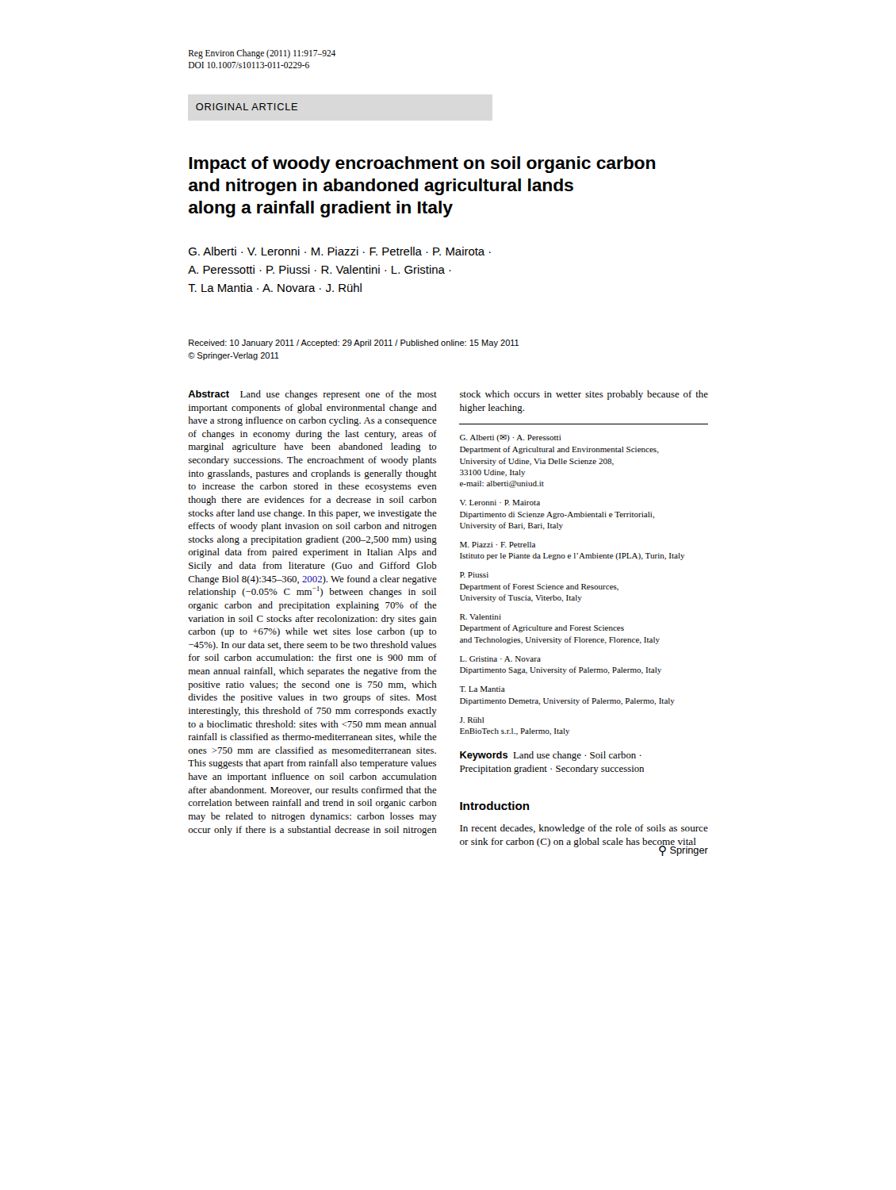Reg Environ Change (2011) 11:917–924
DOI 10.1007/s10113-011-0229-6
ORIGINAL ARTICLE
Impact of woody encroachment on soil organic carbon
and nitrogen in abandoned agricultural lands
along a rainfall gradient in Italy
G. Alberti · V. Leronni · M. Piazzi · F. Petrella · P. Mairota ·
A. Peressotti · P. Piussi · R. Valentini · L. Gristina ·
T. La Mantia · A. Novara · J. Rühl
Received: 10 January 2011 / Accepted: 29 April 2011 / Published online: 15 May 2011
© Springer-Verlag 2011
Abstract Land use changes represent one of the most important components of global environmental change and have a strong influence on carbon cycling. As a consequence of changes in economy during the last century, areas of marginal agriculture have been abandoned leading to secondary successions. The encroachment of woody plants into grasslands, pastures and croplands is generally thought to increase the carbon stored in these ecosystems even though there are evidences for a decrease in soil carbon stocks after land use change. In this paper, we investigate the effects of woody plant invasion on soil carbon and nitrogen stocks along a precipitation gradient (200–2,500 mm) using original data from paired experiment in Italian Alps and Sicily and data from literature (Guo and Gifford Glob Change Biol 8(4):345–360, 2002). We found a clear negative relationship (−0.05% C mm−1) between changes in soil organic carbon and precipitation explaining 70% of the variation in soil C stocks after recolonization: dry sites gain carbon (up to +67%) while wet sites lose carbon (up to −45%). In our data set, there seem to be two threshold values for soil carbon accumulation: the first one is 900 mm of mean annual rainfall, which separates the negative from the positive ratio values; the second one is 750 mm, which divides the positive values in two groups of sites. Most interestingly, this threshold of 750 mm corresponds exactly to a bioclimatic threshold: sites with <750 mm mean annual rainfall is classified as thermo-mediterranean sites, while the ones >750 mm are classified as mesomediterranean sites. This suggests that apart from rainfall also temperature values have an important influence on soil carbon accumulation after abandonment. Moreover, our results confirmed that the correlation between rainfall and trend in soil organic carbon may be related to nitrogen dynamics: carbon losses may occur only if there is a substantial decrease in soil nitrogen stock which occurs in wetter sites probably because of the higher leaching.
G. Alberti (✉) · A. Peressotti
Department of Agricultural and Environmental Sciences,
University of Udine, Via Delle Scienze 208,
33100 Udine, Italy
e-mail: alberti@uniud.it
V. Leronni · P. Mairota
Dipartimento di Scienze Agro-Ambientali e Territoriali,
University of Bari, Bari, Italy
M. Piazzi · F. Petrella
Istituto per le Piante da Legno e l’Ambiente (IPLA), Turin, Italy
P. Piussi
Department of Forest Science and Resources,
University of Tuscia, Viterbo, Italy
R. Valentini
Department of Agriculture and Forest Sciences
and Technologies, University of Florence, Florence, Italy
L. Gristina · A. Novara
Dipartimento Saga, University of Palermo, Palermo, Italy
T. La Mantia
Dipartimento Demetra, University of Palermo, Palermo, Italy
J. Rühl
EnBioTech s.r.l., Palermo, Italy
Keywords Land use change · Soil carbon ·
Precipitation gradient · Secondary succession
Introduction
In recent decades, knowledge of the role of soils as source or sink for carbon (C) on a global scale has become vital
⚲Springer